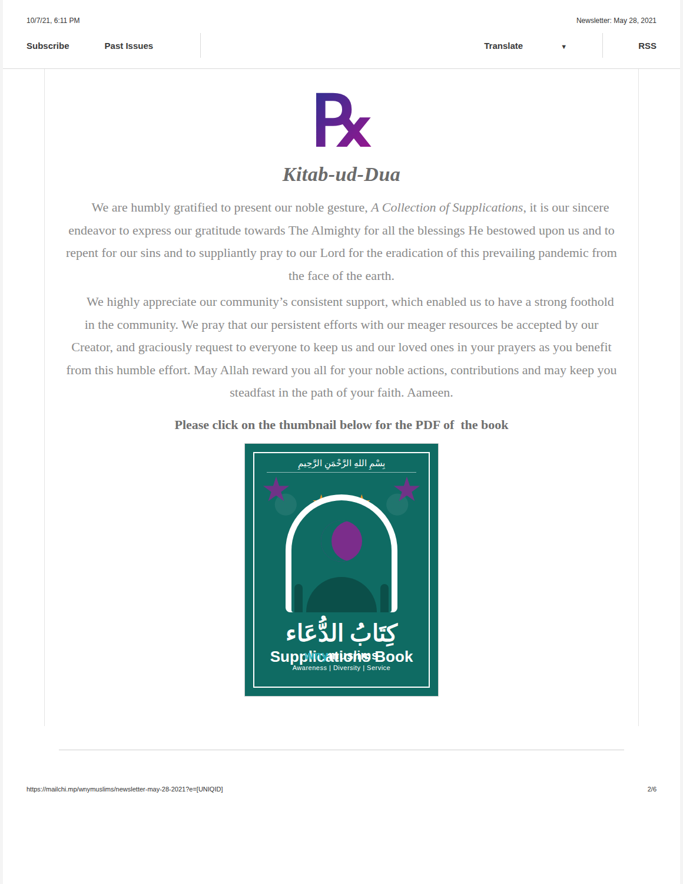10/7/21, 6:11 PM
Newsletter: May 28, 2021
Subscribe Past Issues
Translate ▼
RSS
℞
Kitab-ud-Dua
We are humbly gratified to present our noble gesture, A Collection of Supplications, it is our sincere endeavor to express our gratitude towards The Almighty for all the blessings He bestowed upon us and to repent for our sins and to suppliantly pray to our Lord for the eradication of this prevailing pandemic from the face of the earth.
We highly appreciate our community’s consistent support, which enabled us to have a strong foothold in the community. We pray that our persistent efforts with our meager resources be accepted by our Creator, and graciously request to everyone to keep us and our loved ones in your prayers as you benefit from this humble effort. May Allah reward you all for your noble actions, contributions and may keep you steadfast in the path of your faith. Aameen.
Please click on the thumbnail below for the PDF of the book
بِسْمِ اللهِ الرَّحْمَنِ الرَّحِيمِ
كِتَابُ الدُّعَاء
Supplications Book
wnymuslims
Awareness | Diversity | Service
https://mailchi.mp/wnymuslims/newsletter-may-28-2021?e=[UNIQID]
2/6